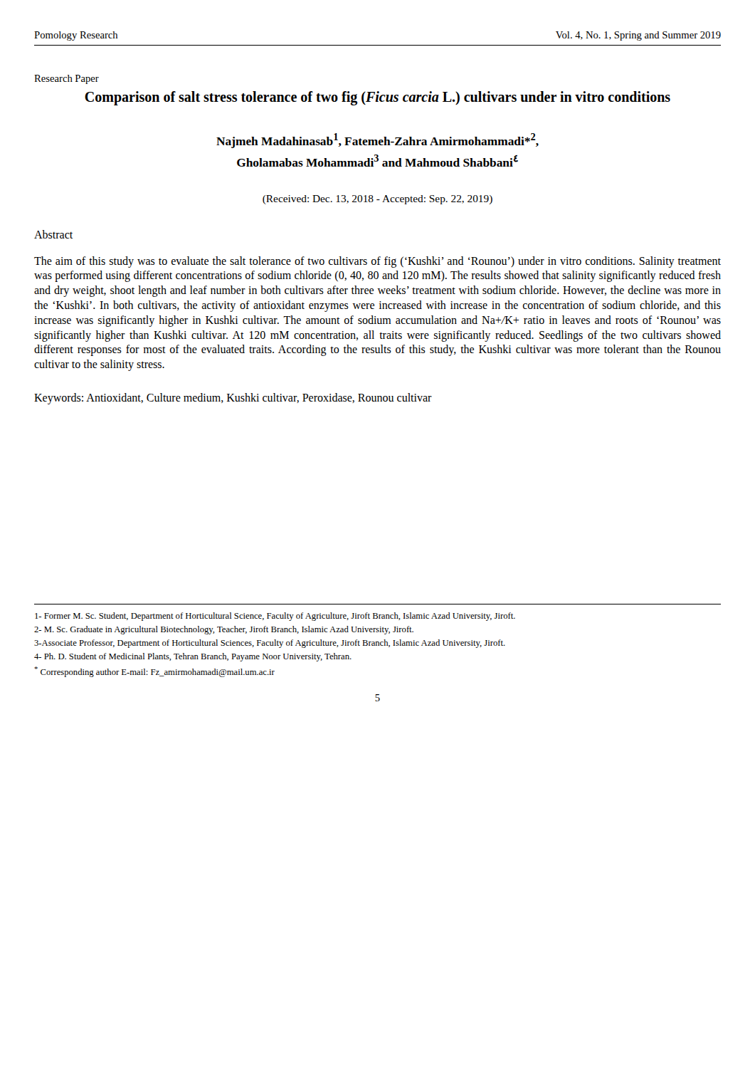Pomology Research Vol. 4, No. 1, Spring and Summer 2019
Research Paper
Comparison of salt stress tolerance of two fig (Ficus carcia L.) cultivars under in vitro conditions
Najmeh Madahinasab1, Fatemeh-Zahra Amirmohammadi*2,
Gholamabas Mohammadi3 and Mahmoud Shabbani٤
(Received: Dec. 13, 2018 - Accepted: Sep. 22, 2019)
Abstract
The aim of this study was to evaluate the salt tolerance of two cultivars of fig (‘Kushki’ and ‘Rounou’) under in vitro conditions. Salinity treatment was performed using different concentrations of sodium chloride (0, 40, 80 and 120 mM). The results showed that salinity significantly reduced fresh and dry weight, shoot length and leaf number in both cultivars after three weeks’ treatment with sodium chloride. However, the decline was more in the ‘Kushki’. In both cultivars, the activity of antioxidant enzymes were increased with increase in the concentration of sodium chloride, and this increase was significantly higher in Kushki cultivar. The amount of sodium accumulation and Na+/K+ ratio in leaves and roots of ‘Rounou’ was significantly higher than Kushki cultivar. At 120 mM concentration, all traits were significantly reduced. Seedlings of the two cultivars showed different responses for most of the evaluated traits. According to the results of this study, the Kushki cultivar was more tolerant than the Rounou cultivar to the salinity stress.
Keywords: Antioxidant, Culture medium, Kushki cultivar, Peroxidase, Rounou cultivar
1- Former M. Sc. Student, Department of Horticultural Science, Faculty of Agriculture, Jiroft Branch, Islamic Azad University, Jiroft.
2- M. Sc. Graduate in Agricultural Biotechnology, Teacher, Jiroft Branch, Islamic Azad University, Jiroft.
3-Associate Professor, Department of Horticultural Sciences, Faculty of Agriculture, Jiroft Branch, Islamic Azad University, Jiroft.
4- Ph. D. Student of Medicinal Plants, Tehran Branch, Payame Noor University, Tehran.
* Corresponding author E-mail: Fz_amirmohamadi@mail.um.ac.ir
5